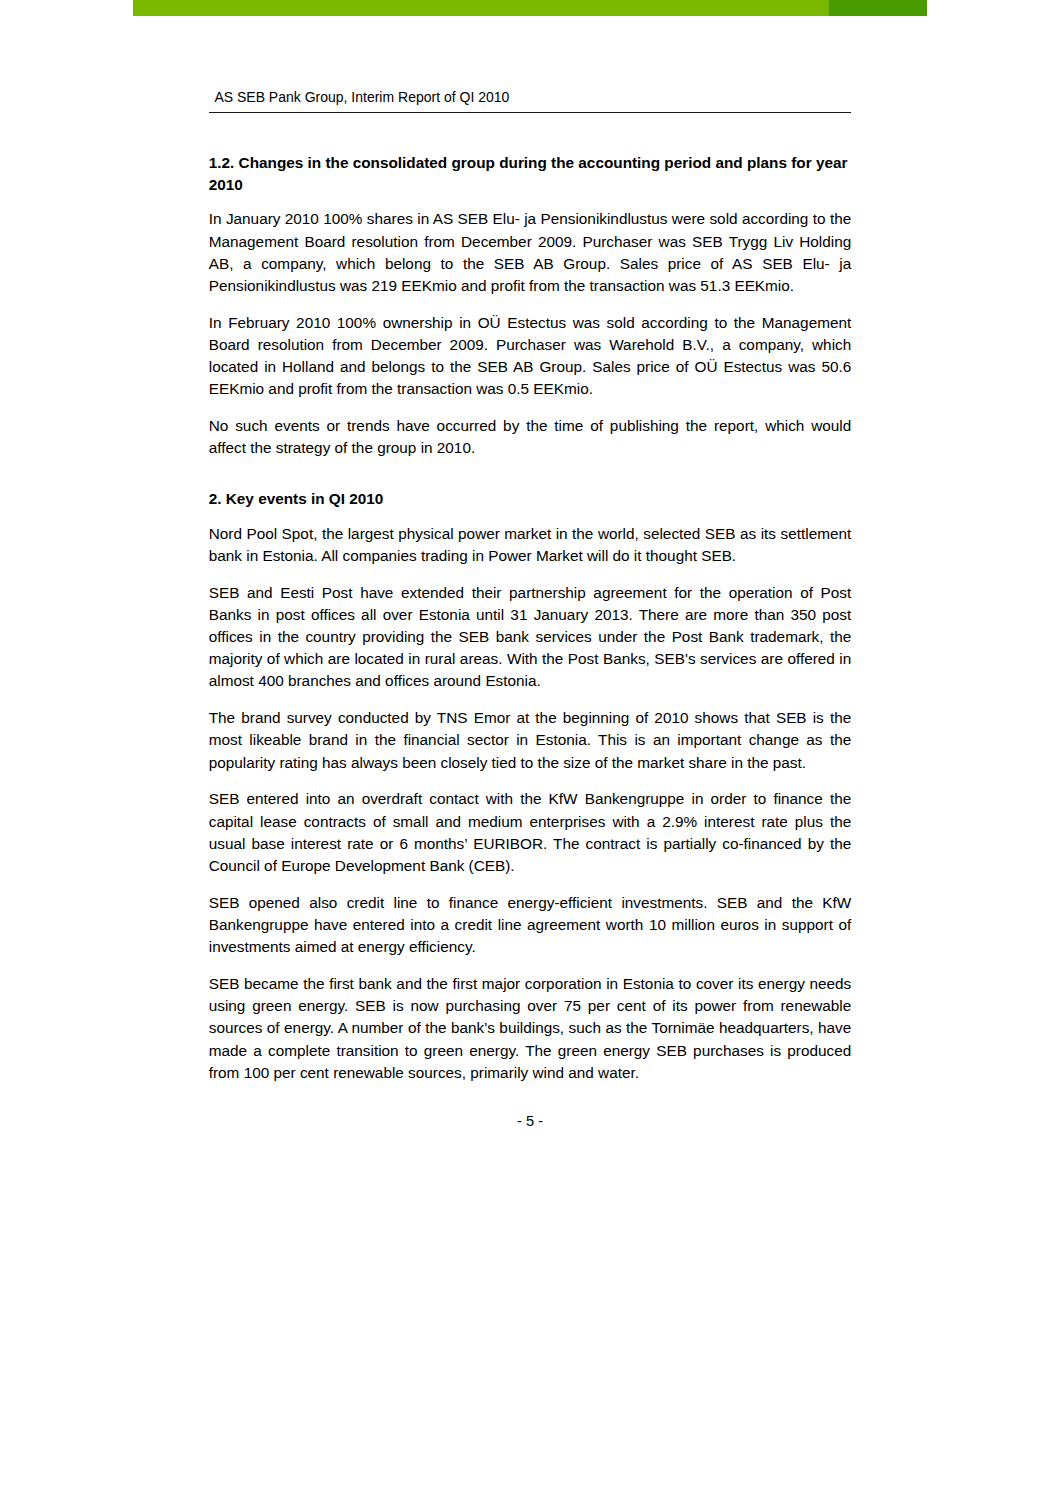AS SEB Pank Group, Interim Report of QI 2010
1.2. Changes in the consolidated group during the accounting period and plans for year 2010
In January 2010 100% shares in AS SEB Elu- ja Pensionikindlustus were sold according to the Management Board resolution from December 2009. Purchaser was SEB Trygg Liv Holding AB, a company, which belong to the SEB AB Group. Sales price of AS SEB Elu- ja Pensionikindlustus was 219 EEKmio and profit from the transaction was 51.3 EEKmio.
In February 2010 100% ownership in OÜ Estectus was sold according to the Management Board resolution from December 2009. Purchaser was Warehold B.V., a company, which located in Holland and belongs to the SEB AB Group. Sales price of OÜ Estectus was 50.6 EEKmio and profit from the transaction was 0.5 EEKmio.
No such events or trends have occurred by the time of publishing the report, which would affect the strategy of the group in 2010.
2. Key events in QI 2010
Nord Pool Spot, the largest physical power market in the world, selected SEB as its settlement bank in Estonia. All companies trading in Power Market will do it thought SEB.
SEB and Eesti Post have extended their partnership agreement for the operation of Post Banks in post offices all over Estonia until 31 January 2013. There are more than 350 post offices in the country providing the SEB bank services under the Post Bank trademark, the majority of which are located in rural areas. With the Post Banks, SEB's services are offered in almost 400 branches and offices around Estonia.
The brand survey conducted by TNS Emor at the beginning of 2010 shows that SEB is the most likeable brand in the financial sector in Estonia. This is an important change as the popularity rating has always been closely tied to the size of the market share in the past.
SEB entered into an overdraft contact with the KfW Bankengruppe in order to finance the capital lease contracts of small and medium enterprises with a 2.9% interest rate plus the usual base interest rate or 6 months’ EURIBOR. The contract is partially co-financed by the Council of Europe Development Bank (CEB).
SEB opened also credit line to finance energy-efficient investments. SEB and the KfW Bankengruppe have entered into a credit line agreement worth 10 million euros in support of investments aimed at energy efficiency.
SEB became the first bank and the first major corporation in Estonia to cover its energy needs using green energy. SEB is now purchasing over 75 per cent of its power from renewable sources of energy. A number of the bank’s buildings, such as the Tornimäe headquarters, have made a complete transition to green energy. The green energy SEB purchases is produced from 100 per cent renewable sources, primarily wind and water.
- 5 -